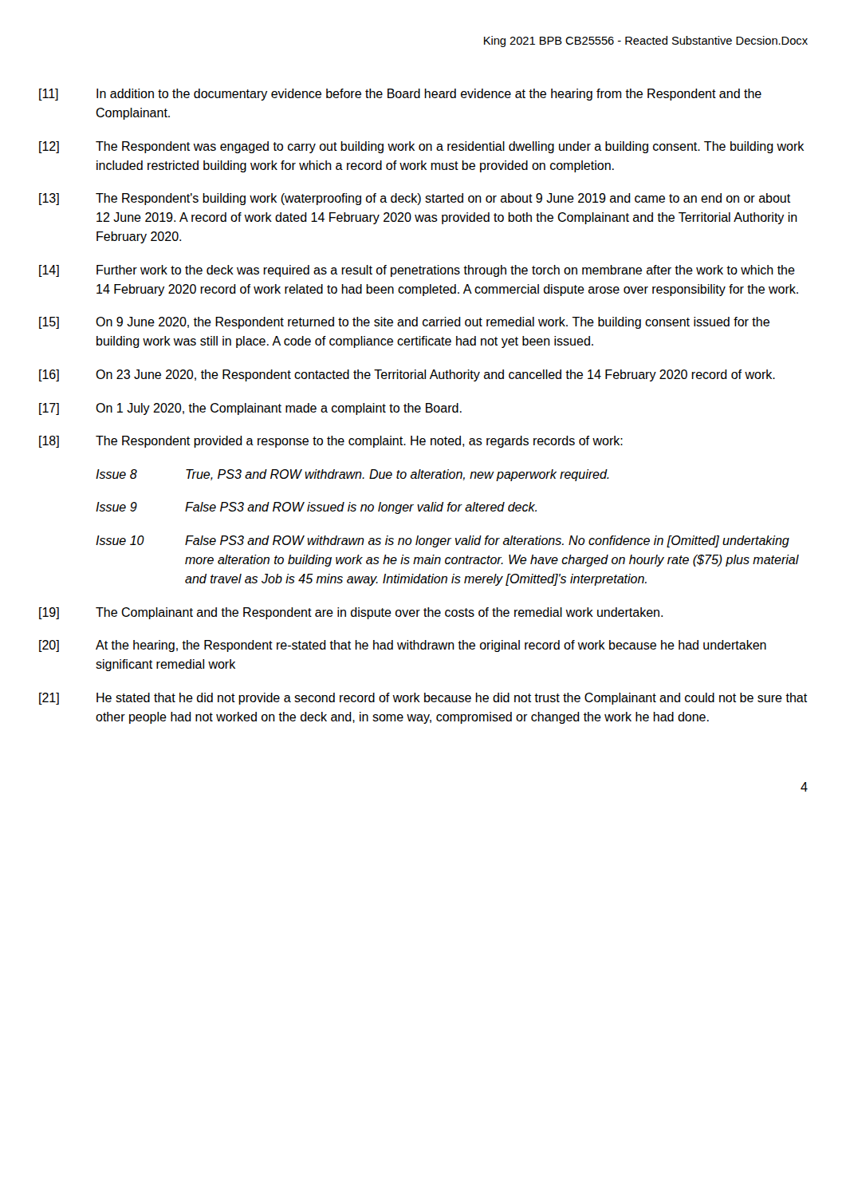King 2021 BPB CB25556 - Reacted Substantive Decsion.Docx
[11]
In addition to the documentary evidence before the Board heard evidence at the hearing from the Respondent and the Complainant.
[12]
The Respondent was engaged to carry out building work on a residential dwelling under a building consent. The building work included restricted building work for which a record of work must be provided on completion.
[13]
The Respondent's building work (waterproofing of a deck) started on or about 9 June 2019 and came to an end on or about 12 June 2019. A record of work dated 14 February 2020 was provided to both the Complainant and the Territorial Authority in February 2020.
[14]
Further work to the deck was required as a result of penetrations through the torch on membrane after the work to which the 14 February 2020 record of work related to had been completed. A commercial dispute arose over responsibility for the work.
[15]
On 9 June 2020, the Respondent returned to the site and carried out remedial work. The building consent issued for the building work was still in place. A code of compliance certificate had not yet been issued.
[16]
On 23 June 2020, the Respondent contacted the Territorial Authority and cancelled the 14 February 2020 record of work.
[17]
On 1 July 2020, the Complainant made a complaint to the Board.
[18]
The Respondent provided a response to the complaint. He noted, as regards records of work:
Issue 8
True, PS3 and ROW withdrawn. Due to alteration, new paperwork required.
Issue 9
False PS3 and ROW issued is no longer valid for altered deck.
Issue 10
False PS3 and ROW withdrawn as is no longer valid for alterations. No confidence in [Omitted] undertaking more alteration to building work as he is main contractor. We have charged on hourly rate ($75) plus material and travel as Job is 45 mins away. Intimidation is merely [Omitted]'s interpretation.
[19]
The Complainant and the Respondent are in dispute over the costs of the remedial work undertaken.
[20]
At the hearing, the Respondent re-stated that he had withdrawn the original record of work because he had undertaken significant remedial work
[21]
He stated that he did not provide a second record of work because he did not trust the Complainant and could not be sure that other people had not worked on the deck and, in some way, compromised or changed the work he had done.
4